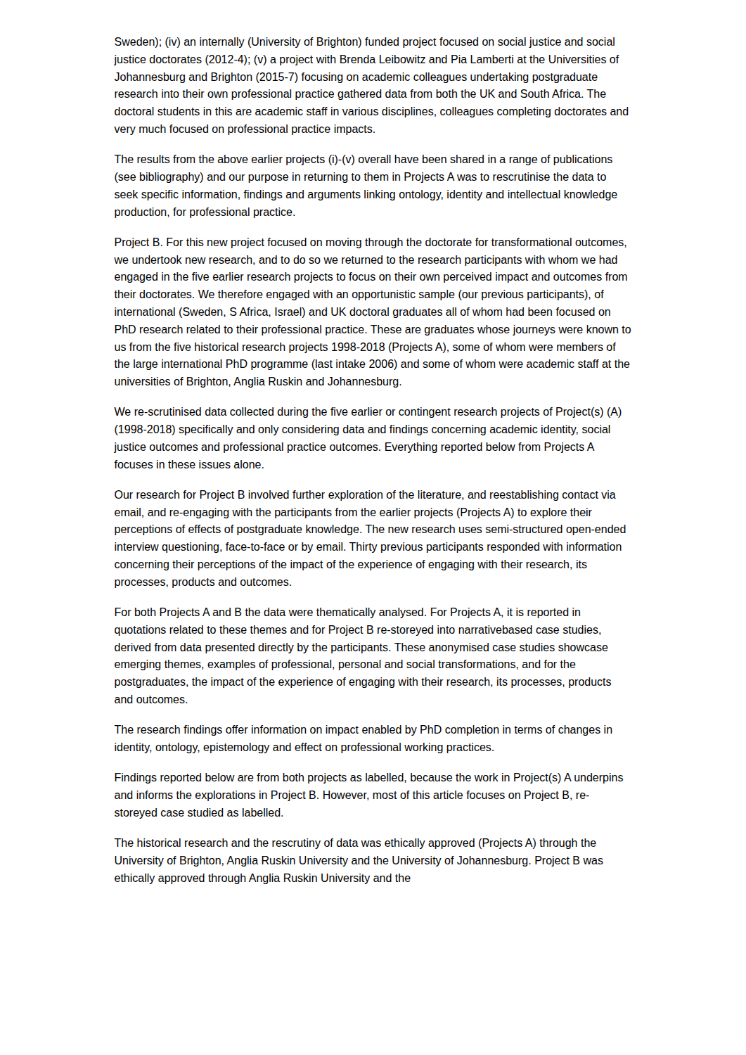Sweden); (iv) an internally (University of Brighton) funded project focused on social justice and social justice doctorates (2012-4); (v) a project with Brenda Leibowitz and Pia Lamberti at the Universities of Johannesburg and Brighton (2015-7) focusing on academic colleagues undertaking postgraduate research into their own professional practice gathered data from both the UK and South Africa. The doctoral students in this are academic staff in various disciplines, colleagues completing doctorates and very much focused on professional practice impacts.
The results from the above earlier projects (i)-(v) overall have been shared in a range of publications (see bibliography) and our purpose in returning to them in Projects A was to rescrutinise the data to seek specific information, findings and arguments linking ontology, identity and intellectual knowledge production, for professional practice.
Project B. For this new project focused on moving through the doctorate for transformational outcomes, we undertook new research, and to do so we returned to the research participants with whom we had engaged in the five earlier research projects to focus on their own perceived impact and outcomes from their doctorates. We therefore engaged with an opportunistic sample (our previous participants), of international (Sweden, S Africa, Israel) and UK doctoral graduates all of whom had been focused on PhD research related to their professional practice. These are graduates whose journeys were known to us from the five historical research projects 1998-2018 (Projects A), some of whom were members of the large international PhD programme (last intake 2006) and some of whom were academic staff at the universities of Brighton, Anglia Ruskin and Johannesburg.
We re-scrutinised data collected during the five earlier or contingent research projects of Project(s) (A)(1998-2018) specifically and only considering data and findings concerning academic identity, social justice outcomes and professional practice outcomes. Everything reported below from Projects A focuses in these issues alone.
Our research for Project B involved further exploration of the literature, and reestablishing contact via email, and re-engaging with the participants from the earlier projects (Projects A) to explore their perceptions of effects of postgraduate knowledge. The new research uses semi-structured open-ended interview questioning, face-to-face or by email. Thirty previous participants responded with information concerning their perceptions of the impact of the experience of engaging with their research, its processes, products and outcomes.
For both Projects A and B the data were thematically analysed. For Projects A, it is reported in quotations related to these themes and for Project B re-storeyed into narrativebased case studies, derived from data presented directly by the participants. These anonymised case studies showcase emerging themes, examples of professional, personal and social transformations, and for the postgraduates, the impact of the experience of engaging with their research, its processes, products and outcomes.
The research findings offer information on impact enabled by PhD completion in terms of changes in identity, ontology, epistemology and effect on professional working practices.
Findings reported below are from both projects as labelled, because the work in Project(s) A underpins and informs the explorations in Project B. However, most of this article focuses on Project B, re-storeyed case studied as labelled.
The historical research and the rescrutiny of data was ethically approved (Projects A) through the University of Brighton, Anglia Ruskin University and the University of Johannesburg. Project B was ethically approved through Anglia Ruskin University and the